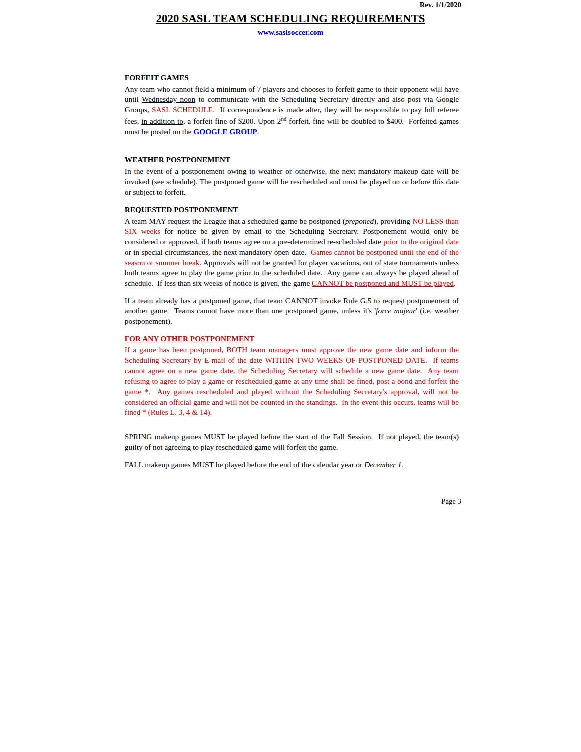Rev. 1/1/2020
2020 SASL TEAM SCHEDULING REQUIREMENTS
www.saslsoccer.com
FORFEIT GAMES
Any team who cannot field a minimum of 7 players and chooses to forfeit game to their opponent will have until Wednesday noon to communicate with the Scheduling Secretary directly and also post via Google Groups, SASL SCHEDULE. If correspondence is made after, they will be responsible to pay full referee fees, in addition to, a forfeit fine of $200. Upon 2nd forfeit, fine will be doubled to $400. Forfeited games must be posted on the GOOGLE GROUP.
WEATHER POSTPONEMENT
In the event of a postponement owing to weather or otherwise, the next mandatory makeup date will be invoked (see schedule). The postponed game will be rescheduled and must be played on or before this date or subject to forfeit.
REQUESTED POSTPONEMENT
A team MAY request the League that a scheduled game be postponed (preponed), providing NO LESS than SIX weeks for notice be given by email to the Scheduling Secretary. Postponement would only be considered or approved, if both teams agree on a pre-determined re-scheduled date prior to the original date or in special circumstances, the next mandatory open date. Games cannot be postponed until the end of the season or summer break. Approvals will not be granted for player vacations, out of state tournaments unless both teams agree to play the game prior to the scheduled date. Any game can always be played ahead of schedule. If less than six weeks of notice is given, the game CANNOT be postponed and MUST be played.
If a team already has a postponed game, that team CANNOT invoke Rule G.5 to request postponement of another game. Teams cannot have more than one postponed game, unless it's 'force majeur' (i.e. weather postponement).
FOR ANY OTHER POSTPONEMENT
If a game has been postponed, BOTH team managers must approve the new game date and inform the Scheduling Secretary by E-mail of the date WITHIN TWO WEEKS OF POSTPONED DATE. If teams cannot agree on a new game date, the Scheduling Secretary will schedule a new game date. Any team refusing to agree to play a game or rescheduled game at any time shall be fined, post a bond and forfeit the game *. Any games rescheduled and played without the Scheduling Secretary's approval, will not be considered an official game and will not be counted in the standings. In the event this occurs, teams will be fined * (Rules L. 3, 4 & 14).
SPRING makeup games MUST be played before the start of the Fall Session. If not played, the team(s) guilty of not agreeing to play rescheduled game will forfeit the game.
FALL makeup games MUST be played before the end of the calendar year or December 1.
Page 3